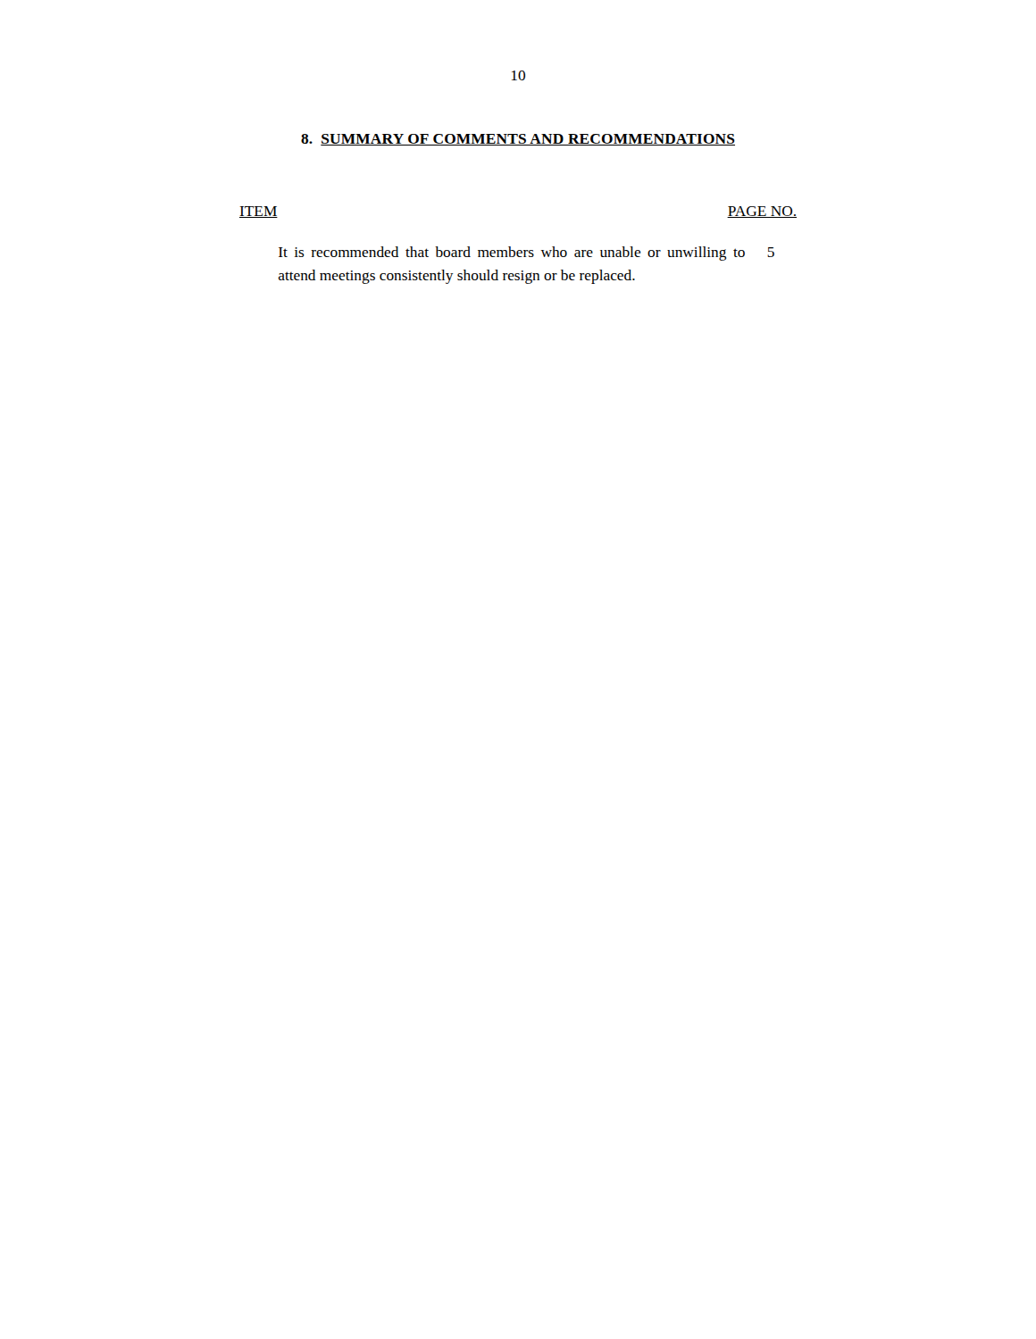10
8. SUMMARY OF COMMENTS AND RECOMMENDATIONS
ITEM PAGE NO.
It is recommended that board members who are unable or unwilling to attend meetings consistently should resign or be replaced.
5